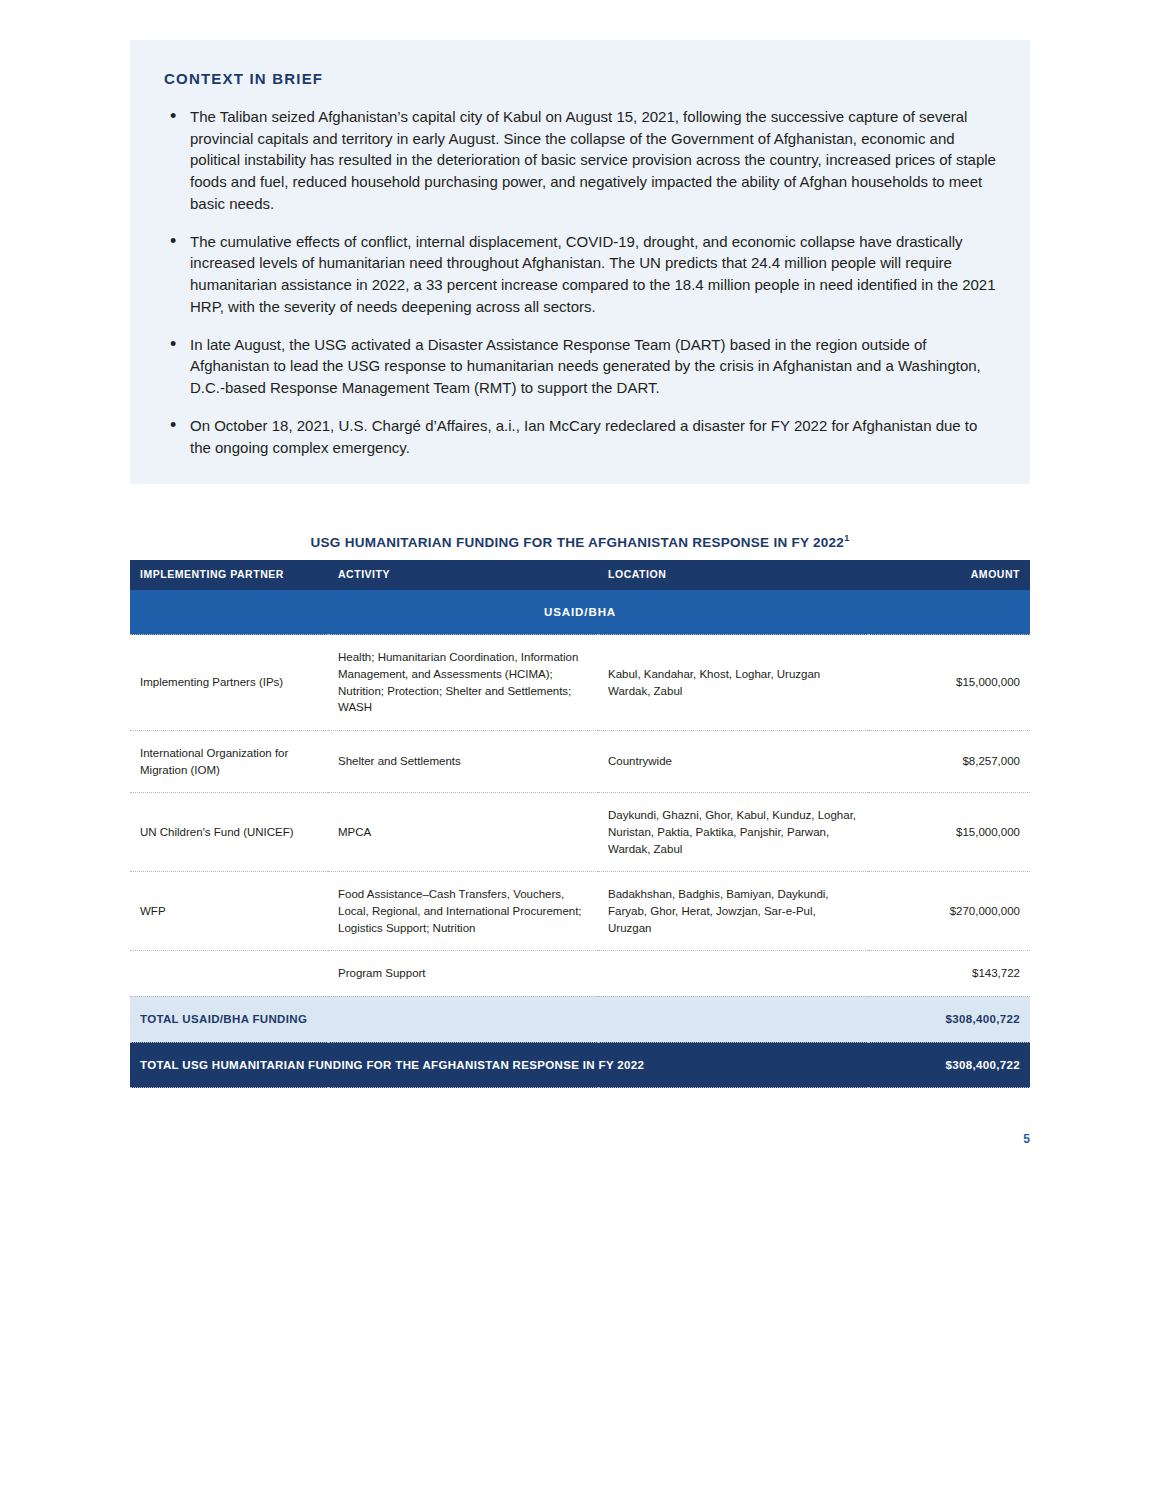Context in Brief
The Taliban seized Afghanistan’s capital city of Kabul on August 15, 2021, following the successive capture of several provincial capitals and territory in early August. Since the collapse of the Government of Afghanistan, economic and political instability has resulted in the deterioration of basic service provision across the country, increased prices of staple foods and fuel, reduced household purchasing power, and negatively impacted the ability of Afghan households to meet basic needs.
The cumulative effects of conflict, internal displacement, COVID-19, drought, and economic collapse have drastically increased levels of humanitarian need throughout Afghanistan. The UN predicts that 24.4 million people will require humanitarian assistance in 2022, a 33 percent increase compared to the 18.4 million people in need identified in the 2021 HRP, with the severity of needs deepening across all sectors.
In late August, the USG activated a Disaster Assistance Response Team (DART) based in the region outside of Afghanistan to lead the USG response to humanitarian needs generated by the crisis in Afghanistan and a Washington, D.C.-based Response Management Team (RMT) to support the DART.
On October 18, 2021, U.S. Chargé d’Affaires, a.i., Ian McCary redeclared a disaster for FY 2022 for Afghanistan due to the ongoing complex emergency.
USG Humanitarian Funding for the Afghanistan Response in FY 20221
| Implementing Partner | Activity | Location | Amount |
| --- | --- | --- | --- |
| USAID/BHA |
| Implementing Partners (IPs) | Health; Humanitarian Coordination, Information Management, and Assessments (HCIMA); Nutrition; Protection; Shelter and Settlements; WASH | Kabul, Kandahar, Khost, Loghar, Uruzgan Wardak, Zabul | $15,000,000 |
| International Organization for Migration (IOM) | Shelter and Settlements | Countrywide | $8,257,000 |
| UN Children's Fund (UNICEF) | MPCA | Daykundi, Ghazni, Ghor, Kabul, Kunduz, Loghar, Nuristan, Paktia, Paktika, Panjshir, Parwan, Wardak, Zabul | $15,000,000 |
| WFP | Food Assistance–Cash Transfers, Vouchers, Local, Regional, and International Procurement; Logistics Support; Nutrition | Badakhshan, Badghis, Bamiyan, Daykundi, Faryab, Ghor, Herat, Jowzjan, Sar-e-Pul, Uruzgan | $270,000,000 |
| | Program Support | | $143,722 |
| Total USAID/BHA Funding | $308,400,722 |
| Total USG Humanitarian Funding for the Afghanistan Response in FY 2022 | $308,400,722 |
5